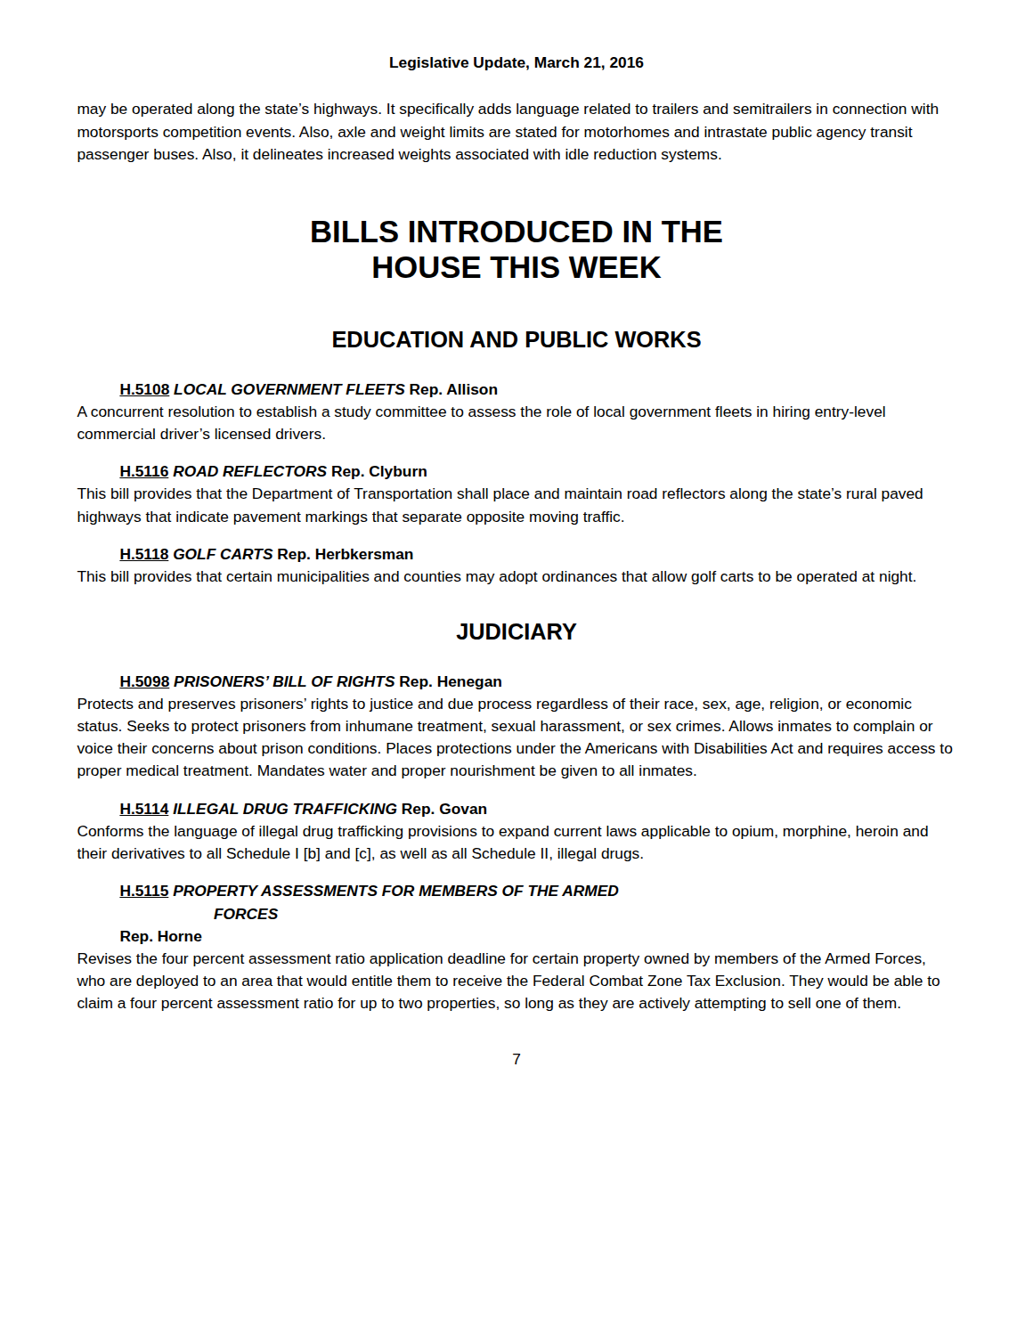Legislative Update, March 21, 2016
may be operated along the state’s highways. It specifically adds language related to trailers and semitrailers in connection with motorsports competition events. Also, axle and weight limits are stated for motorhomes and intrastate public agency transit passenger buses. Also, it delineates increased weights associated with idle reduction systems.
BILLS INTRODUCED IN THE
HOUSE THIS WEEK
EDUCATION AND PUBLIC WORKS
H.5108 LOCAL GOVERNMENT FLEETS Rep. Allison
A concurrent resolution to establish a study committee to assess the role of local government fleets in hiring entry-level commercial driver’s licensed drivers.
H.5116 ROAD REFLECTORS Rep. Clyburn
This bill provides that the Department of Transportation shall place and maintain road reflectors along the state’s rural paved highways that indicate pavement markings that separate opposite moving traffic.
H.5118 GOLF CARTS Rep. Herbkersman
This bill provides that certain municipalities and counties may adopt ordinances that allow golf carts to be operated at night.
JUDICIARY
H.5098 PRISONERS’ BILL OF RIGHTS Rep. Henegan
Protects and preserves prisoners’ rights to justice and due process regardless of their race, sex, age, religion, or economic status. Seeks to protect prisoners from inhumane treatment, sexual harassment, or sex crimes. Allows inmates to complain or voice their concerns about prison conditions. Places protections under the Americans with Disabilities Act and requires access to proper medical treatment. Mandates water and proper nourishment be given to all inmates.
H.5114 ILLEGAL DRUG TRAFFICKING Rep. Govan
Conforms the language of illegal drug trafficking provisions to expand current laws applicable to opium, morphine, heroin and their derivatives to all Schedule I [b] and [c], as well as all Schedule II, illegal drugs.
H.5115 PROPERTY ASSESSMENTS FOR MEMBERS OF THE ARMED FORCES Rep. Horne
Revises the four percent assessment ratio application deadline for certain property owned by members of the Armed Forces, who are deployed to an area that would entitle them to receive the Federal Combat Zone Tax Exclusion. They would be able to claim a four percent assessment ratio for up to two properties, so long as they are actively attempting to sell one of them.
7